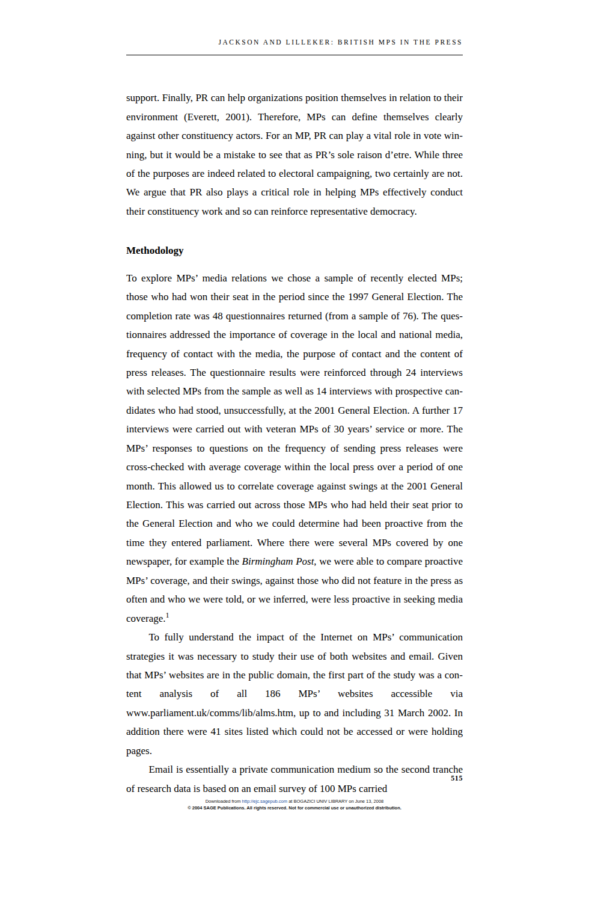Jackson and Lilleker: British MPs in the Press
support. Finally, PR can help organizations position themselves in relation to their environment (Everett, 2001). Therefore, MPs can define themselves clearly against other constituency actors. For an MP, PR can play a vital role in vote winning, but it would be a mistake to see that as PR’s sole raison d’etre. While three of the purposes are indeed related to electoral campaigning, two certainly are not. We argue that PR also plays a critical role in helping MPs effectively conduct their constituency work and so can reinforce representative democracy.
Methodology
To explore MPs’ media relations we chose a sample of recently elected MPs; those who had won their seat in the period since the 1997 General Election. The completion rate was 48 questionnaires returned (from a sample of 76). The questionnaires addressed the importance of coverage in the local and national media, frequency of contact with the media, the purpose of contact and the content of press releases. The questionnaire results were reinforced through 24 interviews with selected MPs from the sample as well as 14 interviews with prospective candidates who had stood, unsuccessfully, at the 2001 General Election. A further 17 interviews were carried out with veteran MPs of 30 years’ service or more. The MPs’ responses to questions on the frequency of sending press releases were cross-checked with average coverage within the local press over a period of one month. This allowed us to correlate coverage against swings at the 2001 General Election. This was carried out across those MPs who had held their seat prior to the General Election and who we could determine had been proactive from the time they entered parliament. Where there were several MPs covered by one newspaper, for example the Birmingham Post, we were able to compare proactive MPs’ coverage, and their swings, against those who did not feature in the press as often and who we were told, or we inferred, were less proactive in seeking media coverage.1
To fully understand the impact of the Internet on MPs’ communication strategies it was necessary to study their use of both websites and email. Given that MPs’ websites are in the public domain, the first part of the study was a content analysis of all 186 MPs’ websites accessible via www.parliament.uk/comms/lib/alms.htm, up to and including 31 March 2002. In addition there were 41 sites listed which could not be accessed or were holding pages.
Email is essentially a private communication medium so the second tranche of research data is based on an email survey of 100 MPs carried
515
Downloaded from http://ejc.sagepub.com at BOGAZICI UNIV LIBRARY on June 13, 2008
© 2004 SAGE Publications. All rights reserved. Not for commercial use or unauthorized distribution.